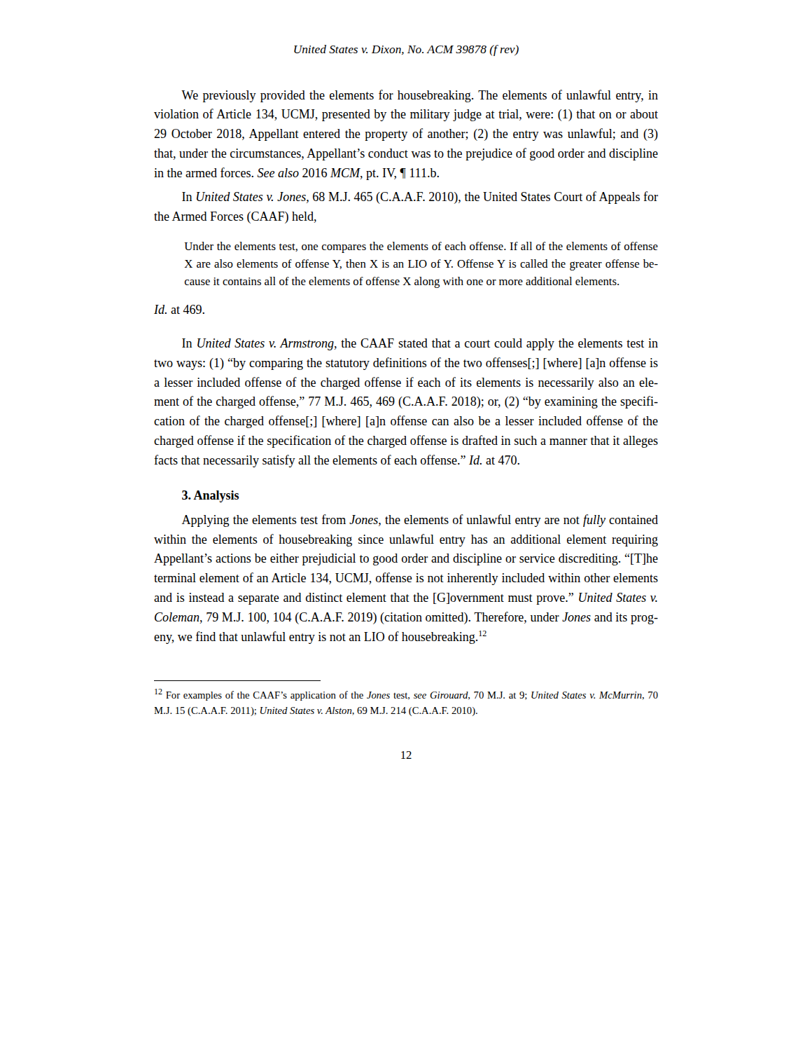United States v. Dixon, No. ACM 39878 (f rev)
We previously provided the elements for housebreaking. The elements of unlawful entry, in violation of Article 134, UCMJ, presented by the military judge at trial, were: (1) that on or about 29 October 2018, Appellant entered the property of another; (2) the entry was unlawful; and (3) that, under the circumstances, Appellant’s conduct was to the prejudice of good order and discipline in the armed forces. See also 2016 MCM, pt. IV, ¶ 111.b.
In United States v. Jones, 68 M.J. 465 (C.A.A.F. 2010), the United States Court of Appeals for the Armed Forces (CAAF) held,
Under the elements test, one compares the elements of each offense. If all of the elements of offense X are also elements of offense Y, then X is an LIO of Y. Offense Y is called the greater offense because it contains all of the elements of offense X along with one or more additional elements.
Id. at 469.
In United States v. Armstrong, the CAAF stated that a court could apply the elements test in two ways: (1) “by comparing the statutory definitions of the two offenses[;] [where] [a]n offense is a lesser included offense of the charged offense if each of its elements is necessarily also an element of the charged offense,” 77 M.J. 465, 469 (C.A.A.F. 2018); or, (2) “by examining the specification of the charged offense[;] [where] [a]n offense can also be a lesser included offense of the charged offense if the specification of the charged offense is drafted in such a manner that it alleges facts that necessarily satisfy all the elements of each offense.” Id. at 470.
3. Analysis
Applying the elements test from Jones, the elements of unlawful entry are not fully contained within the elements of housebreaking since unlawful entry has an additional element requiring Appellant’s actions be either prejudicial to good order and discipline or service discrediting. “[T]he terminal element of an Article 134, UCMJ, offense is not inherently included within other elements and is instead a separate and distinct element that the [G]overnment must prove.” United States v. Coleman, 79 M.J. 100, 104 (C.A.A.F. 2019) (citation omitted). Therefore, under Jones and its progeny, we find that unlawful entry is not an LIO of housebreaking.12
12 For examples of the CAAF’s application of the Jones test, see Girouard, 70 M.J. at 9; United States v. McMurrin, 70 M.J. 15 (C.A.A.F. 2011); United States v. Alston, 69 M.J. 214 (C.A.A.F. 2010).
12